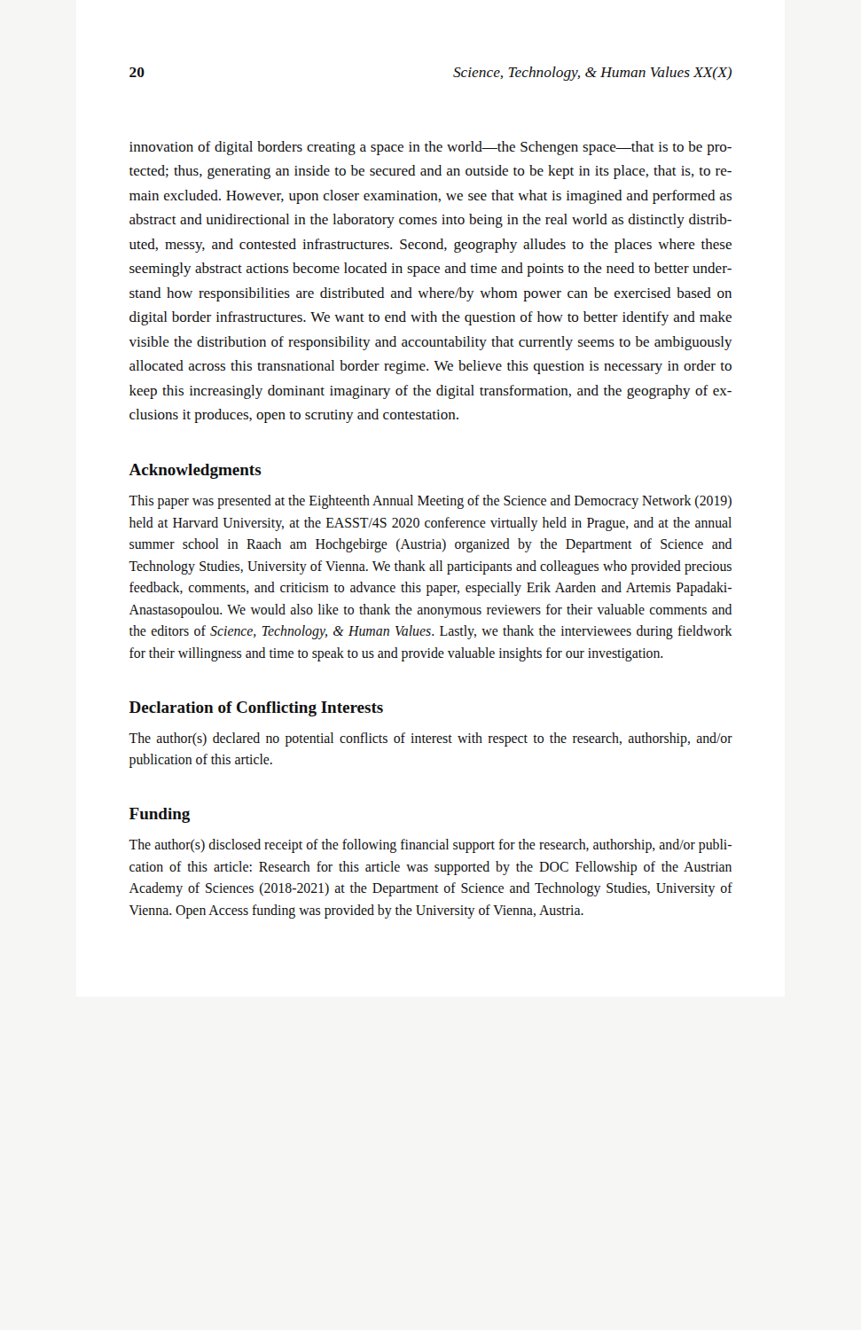20 Science, Technology, & Human Values XX(X)
innovation of digital borders creating a space in the world—the Schengen space—that is to be protected; thus, generating an inside to be secured and an outside to be kept in its place, that is, to remain excluded. However, upon closer examination, we see that what is imagined and performed as abstract and unidirectional in the laboratory comes into being in the real world as distinctly distributed, messy, and contested infrastructures. Second, geography alludes to the places where these seemingly abstract actions become located in space and time and points to the need to better understand how responsibilities are distributed and where/by whom power can be exercised based on digital border infrastructures. We want to end with the question of how to better identify and make visible the distribution of responsibility and accountability that currently seems to be ambiguously allocated across this transnational border regime. We believe this question is necessary in order to keep this increasingly dominant imaginary of the digital transformation, and the geography of exclusions it produces, open to scrutiny and contestation.
Acknowledgments
This paper was presented at the Eighteenth Annual Meeting of the Science and Democracy Network (2019) held at Harvard University, at the EASST/4S 2020 conference virtually held in Prague, and at the annual summer school in Raach am Hochgebirge (Austria) organized by the Department of Science and Technology Studies, University of Vienna. We thank all participants and colleagues who provided precious feedback, comments, and criticism to advance this paper, especially Erik Aarden and Artemis Papadaki-Anastasopoulou. We would also like to thank the anonymous reviewers for their valuable comments and the editors of Science, Technology, & Human Values. Lastly, we thank the interviewees during fieldwork for their willingness and time to speak to us and provide valuable insights for our investigation.
Declaration of Conflicting Interests
The author(s) declared no potential conflicts of interest with respect to the research, authorship, and/or publication of this article.
Funding
The author(s) disclosed receipt of the following financial support for the research, authorship, and/or publication of this article: Research for this article was supported by the DOC Fellowship of the Austrian Academy of Sciences (2018-2021) at the Department of Science and Technology Studies, University of Vienna. Open Access funding was provided by the University of Vienna, Austria.